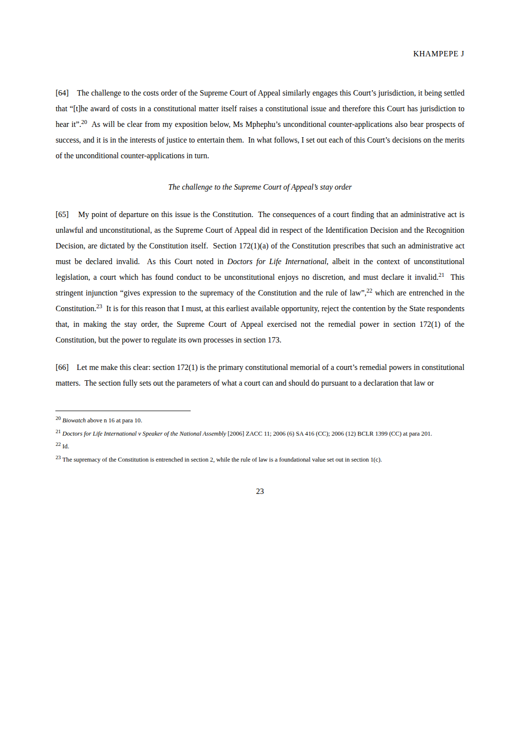KHAMPEPE J
[64] The challenge to the costs order of the Supreme Court of Appeal similarly engages this Court’s jurisdiction, it being settled that “[t]he award of costs in a constitutional matter itself raises a constitutional issue and therefore this Court has jurisdiction to hear it”.20 As will be clear from my exposition below, Ms Mphephu’s unconditional counter-applications also bear prospects of success, and it is in the interests of justice to entertain them. In what follows, I set out each of this Court’s decisions on the merits of the unconditional counter-applications in turn.
The challenge to the Supreme Court of Appeal’s stay order
[65] My point of departure on this issue is the Constitution. The consequences of a court finding that an administrative act is unlawful and unconstitutional, as the Supreme Court of Appeal did in respect of the Identification Decision and the Recognition Decision, are dictated by the Constitution itself. Section 172(1)(a) of the Constitution prescribes that such an administrative act must be declared invalid. As this Court noted in Doctors for Life International, albeit in the context of unconstitutional legislation, a court which has found conduct to be unconstitutional enjoys no discretion, and must declare it invalid.21 This stringent injunction “gives expression to the supremacy of the Constitution and the rule of law”,22 which are entrenched in the Constitution.23 It is for this reason that I must, at this earliest available opportunity, reject the contention by the State respondents that, in making the stay order, the Supreme Court of Appeal exercised not the remedial power in section 172(1) of the Constitution, but the power to regulate its own processes in section 173.
[66] Let me make this clear: section 172(1) is the primary constitutional memorial of a court’s remedial powers in constitutional matters. The section fully sets out the parameters of what a court can and should do pursuant to a declaration that law or
20 Biowatch above n 16 at para 10.
21 Doctors for Life International v Speaker of the National Assembly [2006] ZACC 11; 2006 (6) SA 416 (CC); 2006 (12) BCLR 1399 (CC) at para 201.
22 Id.
23 The supremacy of the Constitution is entrenched in section 2, while the rule of law is a foundational value set out in section 1(c).
23